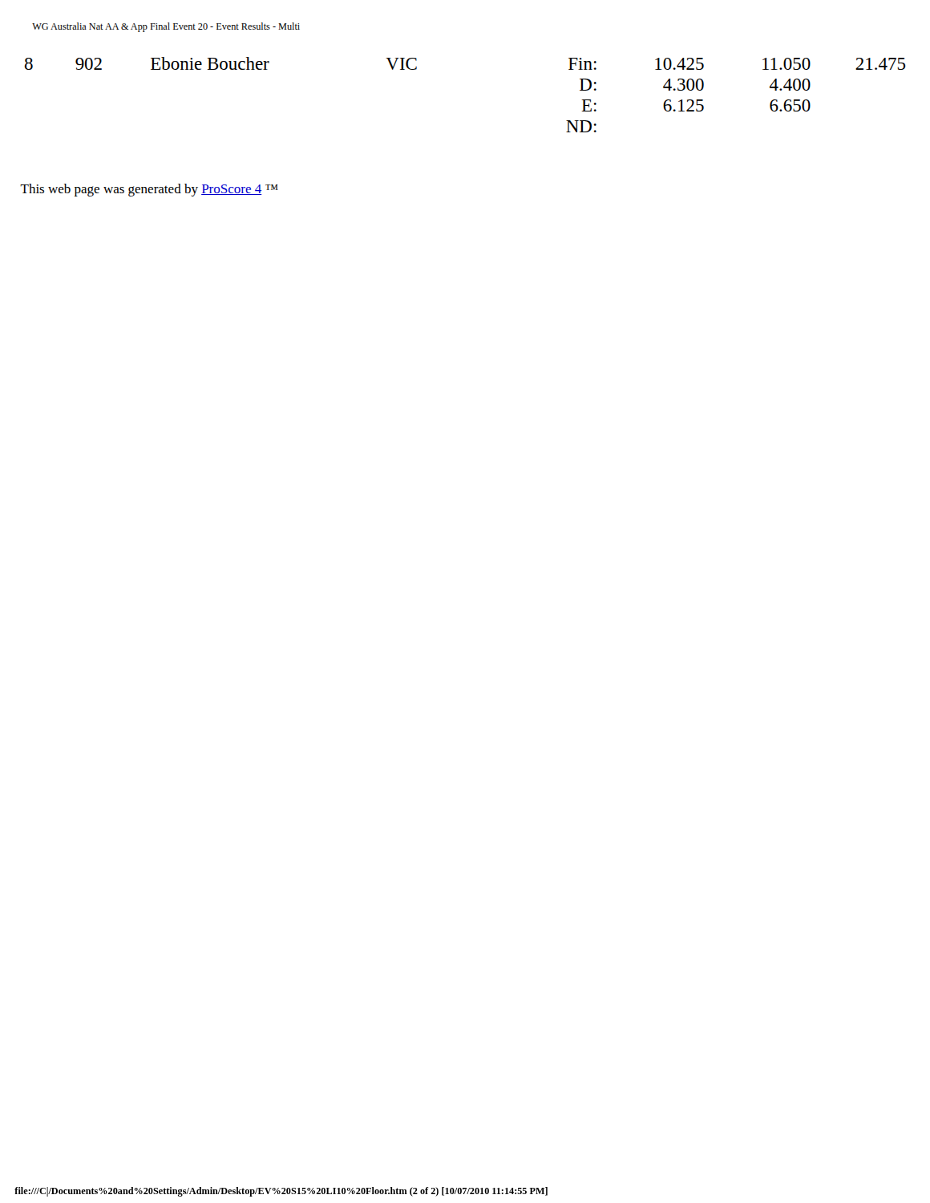WG Australia Nat AA & App Final Event 20 - Event Results - Multi
| 8 | 902 | Ebonie Boucher | VIC | Fin: | 10.425 | 11.050 | 21.475 |
| | | | | D: | 4.300 | 4.400 | |
| | | | | E: | 6.125 | 6.650 | |
| | | | | ND: | | | |
This web page was generated by ProScore 4 ™
file:///C|/Documents%20and%20Settings/Admin/Desktop/EV%20S15%20LI10%20Floor.htm (2 of 2) [10/07/2010 11:14:55 PM]